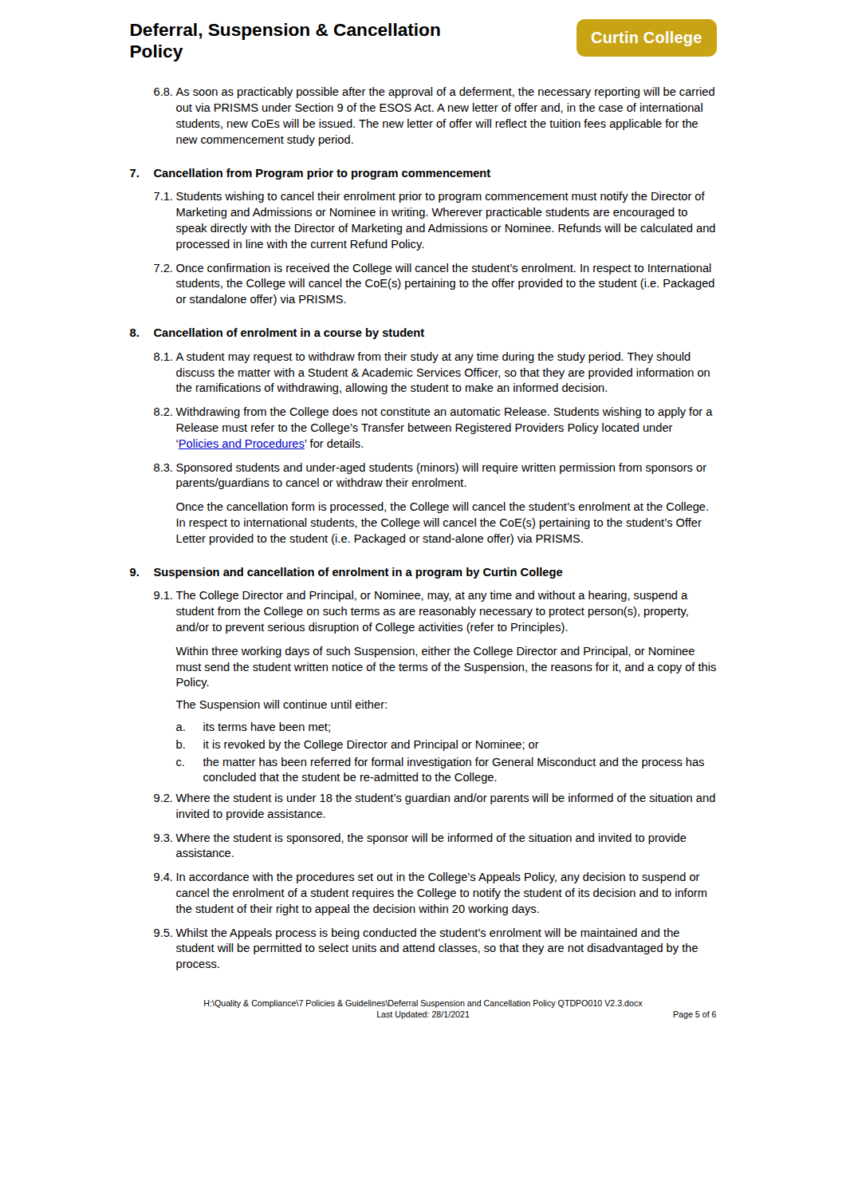Deferral, Suspension & Cancellation Policy
Curtin College
6.8.
As soon as practicably possible after the approval of a deferment, the necessary reporting will be carried out via PRISMS under Section 9 of the ESOS Act. A new letter of offer and, in the case of international students, new CoEs will be issued. The new letter of offer will reflect the tuition fees applicable for the new commencement study period.
7. Cancellation from Program prior to program commencement
7.1.
Students wishing to cancel their enrolment prior to program commencement must notify the Director of Marketing and Admissions or Nominee in writing. Wherever practicable students are encouraged to speak directly with the Director of Marketing and Admissions or Nominee. Refunds will be calculated and processed in line with the current Refund Policy.
7.2.
Once confirmation is received the College will cancel the student’s enrolment. In respect to International students, the College will cancel the CoE(s) pertaining to the offer provided to the student (i.e. Packaged or standalone offer) via PRISMS.
8. Cancellation of enrolment in a course by student
8.1.
A student may request to withdraw from their study at any time during the study period. They should discuss the matter with a Student & Academic Services Officer, so that they are provided information on the ramifications of withdrawing, allowing the student to make an informed decision.
8.2.
Withdrawing from the College does not constitute an automatic Release. Students wishing to apply for a Release must refer to the College’s Transfer between Registered Providers Policy located under ‘Policies and Procedures’ for details.
8.3.
Sponsored students and under-aged students (minors) will require written permission from sponsors or parents/guardians to cancel or withdraw their enrolment.
Once the cancellation form is processed, the College will cancel the student’s enrolment at the College. In respect to international students, the College will cancel the CoE(s) pertaining to the student’s Offer Letter provided to the student (i.e. Packaged or stand-alone offer) via PRISMS.
9. Suspension and cancellation of enrolment in a program by Curtin College
9.1.
The College Director and Principal, or Nominee, may, at any time and without a hearing, suspend a student from the College on such terms as are reasonably necessary to protect person(s), property, and/or to prevent serious disruption of College activities (refer to Principles).
Within three working days of such Suspension, either the College Director and Principal, or Nominee must send the student written notice of the terms of the Suspension, the reasons for it, and a copy of this Policy.
The Suspension will continue until either:
a. its terms have been met;
b. it is revoked by the College Director and Principal or Nominee; or
c. the matter has been referred for formal investigation for General Misconduct and the process has concluded that the student be re-admitted to the College.
9.2.
Where the student is under 18 the student’s guardian and/or parents will be informed of the situation and invited to provide assistance.
9.3.
Where the student is sponsored, the sponsor will be informed of the situation and invited to provide assistance.
9.4.
In accordance with the procedures set out in the College’s Appeals Policy, any decision to suspend or cancel the enrolment of a student requires the College to notify the student of its decision and to inform the student of their right to appeal the decision within 20 working days.
9.5.
Whilst the Appeals process is being conducted the student’s enrolment will be maintained and the student will be permitted to select units and attend classes, so that they are not disadvantaged by the process.
H:\Quality & Compliance\7 Policies & Guidelines\Deferral Suspension and Cancellation Policy QTDPO010 V2.3.docx
Last Updated: 28/1/2021 Page 5 of 6